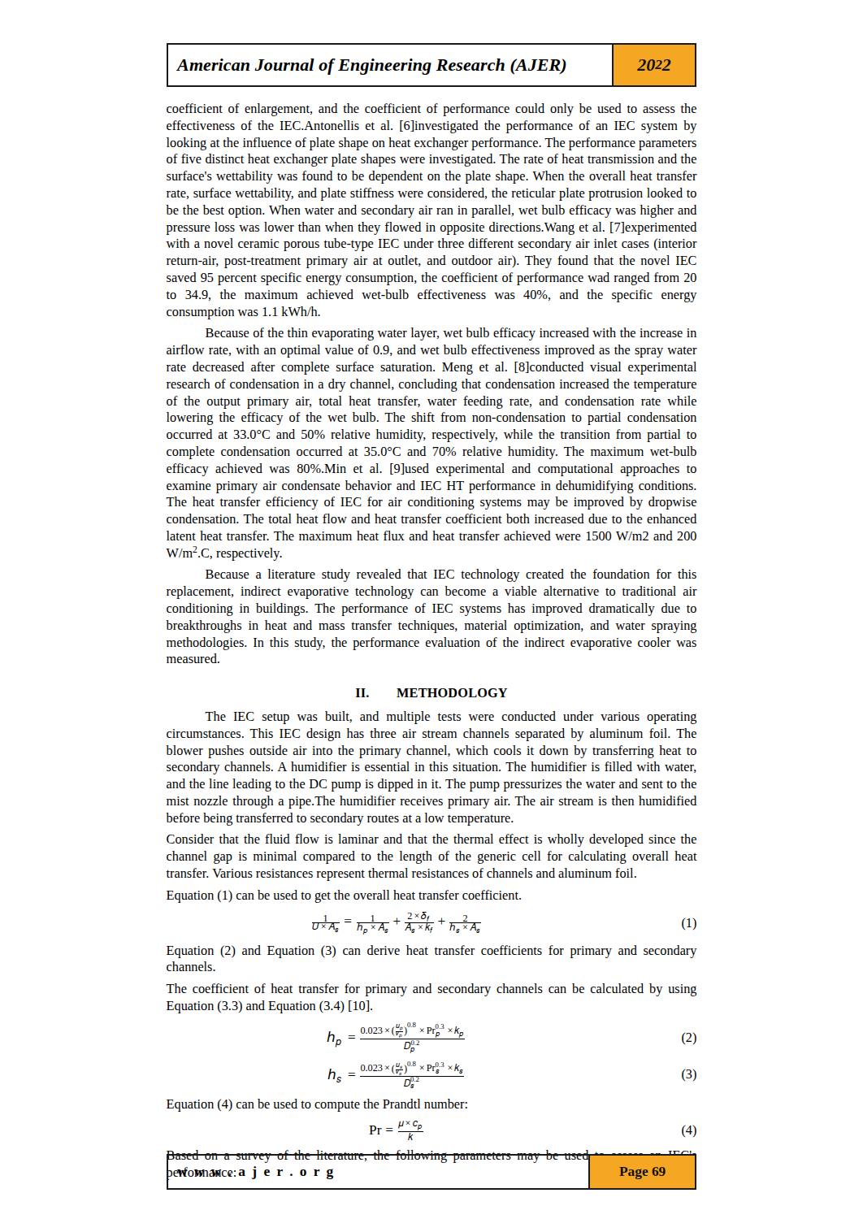American Journal of Engineering Research (AJER)
2022
coefficient of enlargement, and the coefficient of performance could only be used to assess the effectiveness of the IEC.Antonellis et al. [6]investigated the performance of an IEC system by looking at the influence of plate shape on heat exchanger performance. The performance parameters of five distinct heat exchanger plate shapes were investigated. The rate of heat transmission and the surface's wettability was found to be dependent on the plate shape. When the overall heat transfer rate, surface wettability, and plate stiffness were considered, the reticular plate protrusion looked to be the best option. When water and secondary air ran in parallel, wet bulb efficacy was higher and pressure loss was lower than when they flowed in opposite directions.Wang et al. [7]experimented with a novel ceramic porous tube-type IEC under three different secondary air inlet cases (interior return-air, post-treatment primary air at outlet, and outdoor air). They found that the novel IEC saved 95 percent specific energy consumption, the coefficient of performance wad ranged from 20 to 34.9, the maximum achieved wet-bulb effectiveness was 40%, and the specific energy consumption was 1.1 kWh/h.
Because of the thin evaporating water layer, wet bulb efficacy increased with the increase in airflow rate, with an optimal value of 0.9, and wet bulb effectiveness improved as the spray water rate decreased after complete surface saturation. Meng et al. [8]conducted visual experimental research of condensation in a dry channel, concluding that condensation increased the temperature of the output primary air, total heat transfer, water feeding rate, and condensation rate while lowering the efficacy of the wet bulb. The shift from non-condensation to partial condensation occurred at 33.0°C and 50% relative humidity, respectively, while the transition from partial to complete condensation occurred at 35.0°C and 70% relative humidity. The maximum wet-bulb efficacy achieved was 80%.Min et al. [9]used experimental and computational approaches to examine primary air condensate behavior and IEC HT performance in dehumidifying conditions. The heat transfer efficiency of IEC for air conditioning systems may be improved by dropwise condensation. The total heat flow and heat transfer coefficient both increased due to the enhanced latent heat transfer. The maximum heat flux and heat transfer achieved were 1500 W/m2 and 200 W/m2.C, respectively.
Because a literature study revealed that IEC technology created the foundation for this replacement, indirect evaporative technology can become a viable alternative to traditional air conditioning in buildings. The performance of IEC systems has improved dramatically due to breakthroughs in heat and mass transfer techniques, material optimization, and water spraying methodologies. In this study, the performance evaluation of the indirect evaporative cooler was measured.
II. METHODOLOGY
The IEC setup was built, and multiple tests were conducted under various operating circumstances. This IEC design has three air stream channels separated by aluminum foil. The blower pushes outside air into the primary channel, which cools it down by transferring heat to secondary channels. A humidifier is essential in this situation. The humidifier is filled with water, and the line leading to the DC pump is dipped in it. The pump pressurizes the water and sent to the mist nozzle through a pipe.The humidifier receives primary air. The air stream is then humidified before being transferred to secondary routes at a low temperature.
Consider that the fluid flow is laminar and that the thermal effect is wholly developed since the channel gap is minimal compared to the length of the generic cell for calculating overall heat transfer. Various resistances represent thermal resistances of channels and aluminum foil.
Equation (1) can be used to get the overall heat transfer coefficient.
1U×As = 1hp×As + 2×δfAs×kf + 2hs×As
(1)
Equation (2) and Equation (3) can derive heat transfer coefficients for primary and secondary channels.
The coefficient of heat transfer for primary and secondary channels can be calculated by using Equation (3.3) and Equation (3.4) [10].
hp = 0.023× (upvp) 0.8 × Prp0.3 × kp Dp0.2
(2)
hs = 0.023× (usvs) 0.8 × Prs0.3 × ks Ds0.2
(3)
Equation (4) can be used to compute the Prandtl number:
Pr= μ×cp k
(4)
Based on a survey of the literature, the following parameters may be used to assess an IEC's performance:
w w w . a j e r . o r g
Page 69